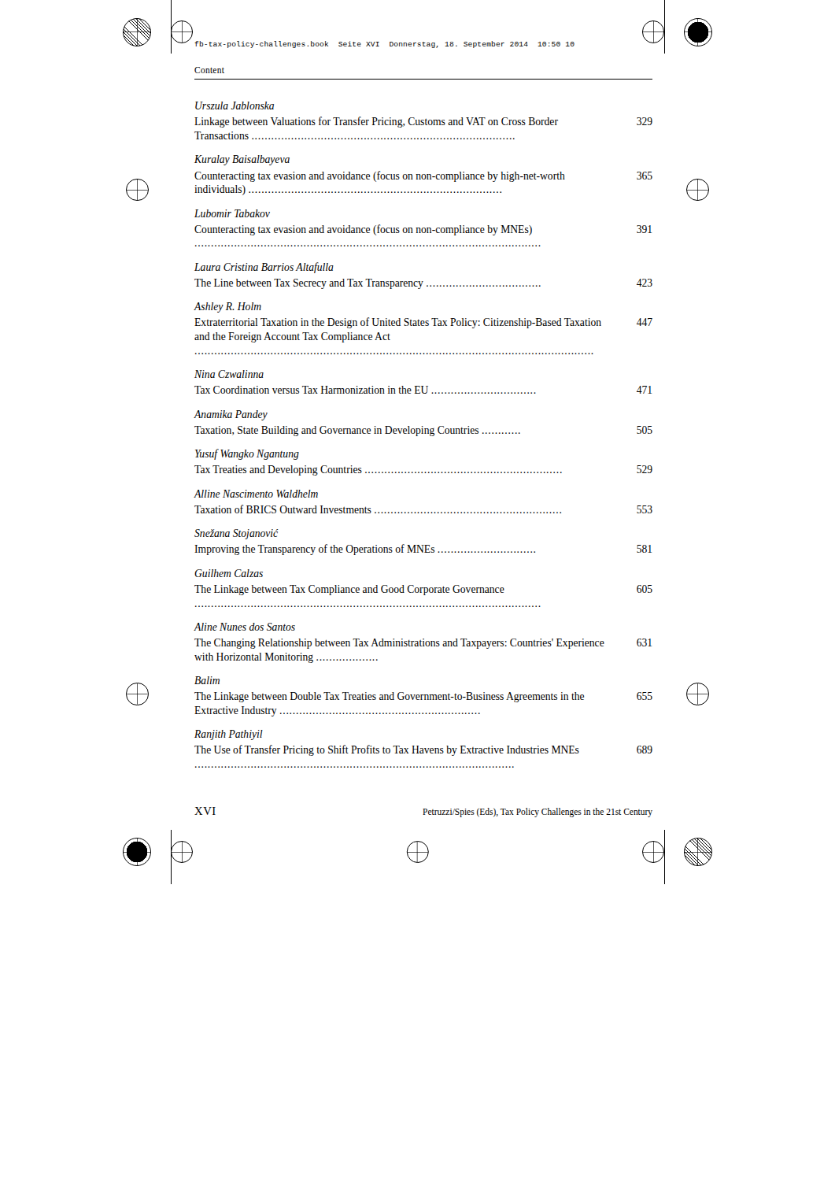fb-tax-policy-challenges.book Seite XVI Donnerstag, 18. September 2014 10:50 10
Content
Urszula Jablonska
Linkage between Valuations for Transfer Pricing, Customs and VAT on Cross Border Transactions ................................................................................
329
Kuralay Baisalbayeva
Counteracting tax evasion and avoidance (focus on non-compliance by high-net-worth individuals) .............................................................................
365
Lubomir Tabakov
Counteracting tax evasion and avoidance (focus on non-compliance by MNEs) .........................................................................................................
391
Laura Cristina Barrios Altafulla
The Line between Tax Secrecy and Tax Transparency ...................................
423
Ashley R. Holm
Extraterritorial Taxation in the Design of United States Tax Policy: Citizenship-Based Taxation and the Foreign Account Tax Compliance Act .........................................................................................................................
447
Nina Czwalinna
Tax Coordination versus Tax Harmonization in the EU ................................
471
Anamika Pandey
Taxation, State Building and Governance in Developing Countries ............
505
Yusuf Wangko Ngantung
Tax Treaties and Developing Countries ............................................................
529
Alline Nascimento Waldhelm
Taxation of BRICS Outward Investments .........................................................
553
Snežana Stojanović
Improving the Transparency of the Operations of MNEs ..............................
581
Guilhem Calzas
The Linkage between Tax Compliance and Good Corporate Governance .........................................................................................................
605
Aline Nunes dos Santos
The Changing Relationship between Tax Administrations and Taxpayers: Countries' Experience with Horizontal Monitoring ...................
631
Balim
The Linkage between Double Tax Treaties and Government-to-Business Agreements in the Extractive Industry .............................................................
655
Ranjith Pathiyil
The Use of Transfer Pricing to Shift Profits to Tax Havens by Extractive Industries MNEs .................................................................................................
689
XVI
Petruzzi/Spies (Eds), Tax Policy Challenges in the 21st Century